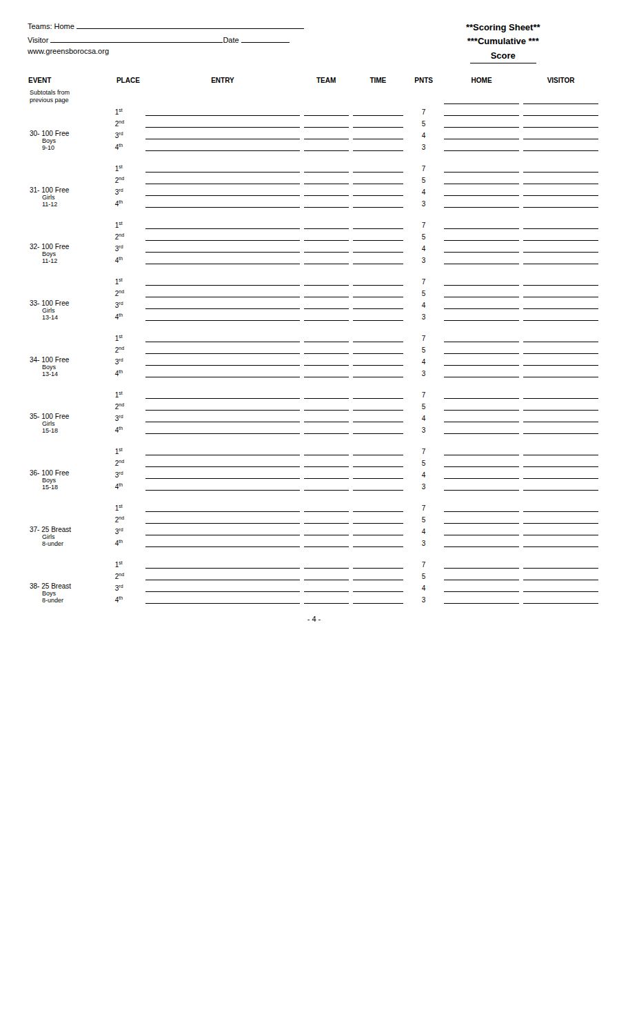Teams: Home
Visitor Date
www.greensborocsa.org
**Scoring Sheet**
***Cumulative ***
Score
| EVENT | PLACE | ENTRY | TEAM | TIME | PNTS | HOME | VISITOR |
| --- | --- | --- | --- | --- | --- | --- | --- |
| Subtotals from previous page | | | | | | | |
| 30- 100 Free Boys 9-10 | 1 st | | | | 7 | | |
| 2 nd | | | | 5 | | |
| 3 rd | | | | 4 | | |
| 4 th | | | | 3 | | |
| 31- 100 Free Girls 11-12 | 1 st | | | | 7 | | |
| 2 nd | | | | 5 | | |
| 3 rd | | | | 4 | | |
| 4 th | | | | 3 | | |
| 32- 100 Free Boys 11-12 | 1 st | | | | 7 | | |
| 2 nd | | | | 5 | | |
| 3 rd | | | | 4 | | |
| 4 th | | | | 3 | | |
| 33- 100 Free Girls 13-14 | 1 st | | | | 7 | | |
| 2 nd | | | | 5 | | |
| 3 rd | | | | 4 | | |
| 4 th | | | | 3 | | |
| 34- 100 Free Boys 13-14 | 1 st | | | | 7 | | |
| 2 nd | | | | 5 | | |
| 3 rd | | | | 4 | | |
| 4 th | | | | 3 | | |
| 35- 100 Free Girls 15-18 | 1 st | | | | 7 | | |
| 2 nd | | | | 5 | | |
| 3 rd | | | | 4 | | |
| 4 th | | | | 3 | | |
| 36- 100 Free Boys 15-18 | 1 st | | | | 7 | | |
| 2 nd | | | | 5 | | |
| 3 rd | | | | 4 | | |
| 4 th | | | | 3 | | |
| 37- 25 Breast Girls 8-under | 1 st | | | | 7 | | |
| 2 nd | | | | 5 | | |
| 3 rd | | | | 4 | | |
| 4 th | | | | 3 | | |
| 38- 25 Breast Boys 8-under | 1 st | | | | 7 | | |
| 2 nd | | | | 5 | | |
| 3 rd | | | | 4 | | |
| 4 th | | | | 3 | | |
- 4 -